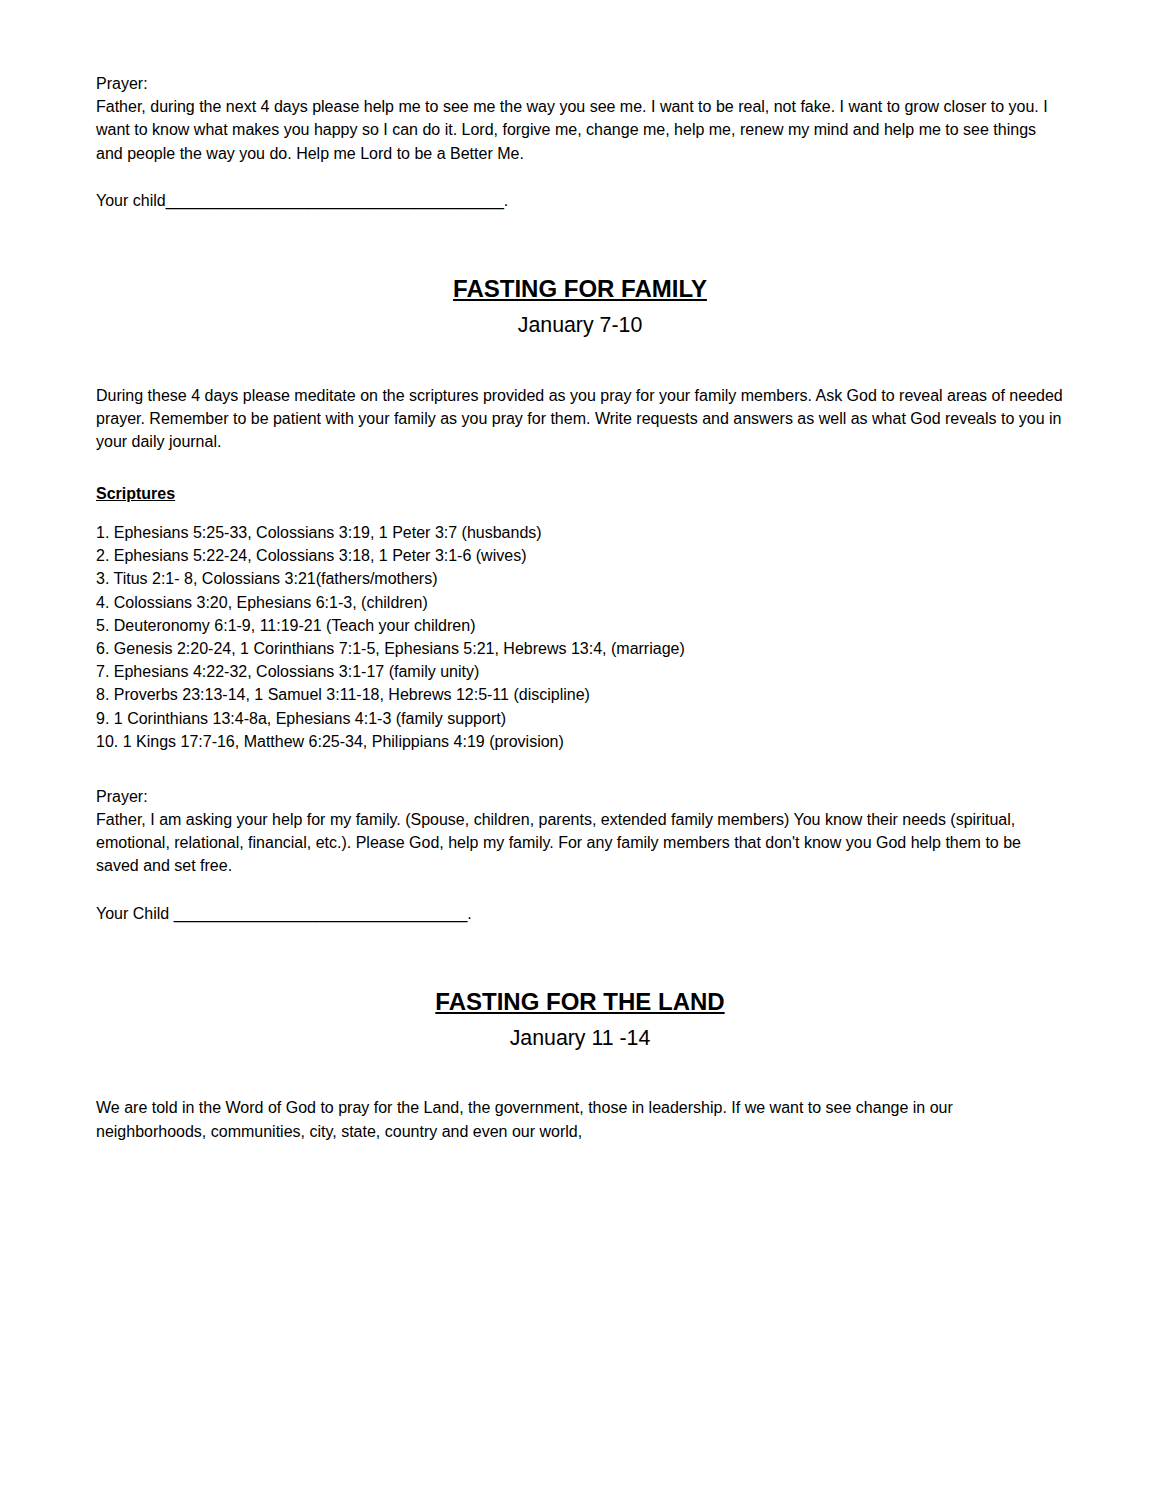Prayer:
Father, during the next 4 days please help me to see me the way you see me. I want to be real, not fake. I want to grow closer to you. I want to know what makes you happy so I can do it. Lord, forgive me, change me, help me, renew my mind and help me to see things and people the way you do. Help me Lord to be a Better Me.
Your child______________________________________.
FASTING FOR FAMILY
January 7-10
During these 4 days please meditate on the scriptures provided as you pray for your family members. Ask God to reveal areas of needed prayer. Remember to be patient with your family as you pray for them. Write requests and answers as well as what God reveals to you in your daily journal.
Scriptures
1. Ephesians 5:25-33, Colossians 3:19, 1 Peter 3:7 (husbands)
2. Ephesians 5:22-24, Colossians 3:18, 1 Peter 3:1-6 (wives)
3. Titus 2:1- 8, Colossians 3:21(fathers/mothers)
4. Colossians 3:20, Ephesians 6:1-3, (children)
5. Deuteronomy 6:1-9, 11:19-21 (Teach your children)
6. Genesis 2:20-24, 1 Corinthians 7:1-5, Ephesians 5:21, Hebrews 13:4, (marriage)
7. Ephesians 4:22-32, Colossians 3:1-17 (family unity)
8. Proverbs 23:13-14, 1 Samuel 3:11-18, Hebrews 12:5-11 (discipline)
9. 1 Corinthians 13:4-8a, Ephesians 4:1-3 (family support)
10. 1 Kings 17:7-16, Matthew 6:25-34, Philippians 4:19 (provision)
Prayer:
Father, I am asking your help for my family. (Spouse, children, parents, extended family members) You know their needs (spiritual, emotional, relational, financial, etc.). Please God, help my family. For any family members that don't know you God help them to be saved and set free.
Your Child _________________________________.
FASTING FOR THE LAND
January 11 -14
We are told in the Word of God to pray for the Land, the government, those in leadership. If we want to see change in our neighborhoods, communities, city, state, country and even our world,